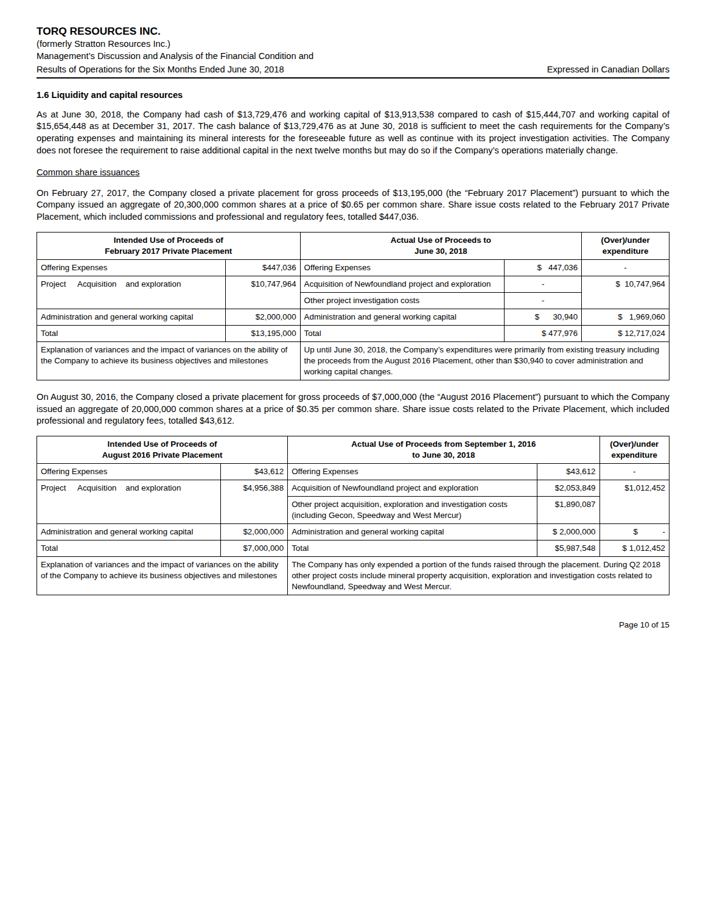TORQ RESOURCES INC.
(formerly Stratton Resources Inc.)
Management’s Discussion and Analysis of the Financial Condition and
Results of Operations for the Six Months Ended June 30, 2018 Expressed in Canadian Dollars
1.6 Liquidity and capital resources
As at June 30, 2018, the Company had cash of $13,729,476 and working capital of $13,913,538 compared to cash of $15,444,707 and working capital of $15,654,448 as at December 31, 2017. The cash balance of $13,729,476 as at June 30, 2018 is sufficient to meet the cash requirements for the Company’s operating expenses and maintaining its mineral interests for the foreseeable future as well as continue with its project investigation activities. The Company does not foresee the requirement to raise additional capital in the next twelve months but may do so if the Company’s operations materially change.
Common share issuances
On February 27, 2017, the Company closed a private placement for gross proceeds of $13,195,000 (the “February 2017 Placement”) pursuant to which the Company issued an aggregate of 20,300,000 common shares at a price of $0.65 per common share. Share issue costs related to the February 2017 Private Placement, which included commissions and professional and regulatory fees, totalled $447,036.
| Intended Use of Proceeds of February 2017 Private Placement | Actual Use of Proceeds to June 30, 2018 | (Over)/under expenditure |
| --- | --- | --- |
| Offering Expenses | $447,036 | Offering Expenses | $ 447,036 | - |
| Project Acquisition and exploration | $10,747,964 | Acquisition of Newfoundland project and exploration | - | $ 10,747,964 |
| Other project investigation costs | - |
| Administration and general working capital | $2,000,000 | Administration and general working capital | $ 30,940 | $ 1,969,060 |
| Total | $13,195,000 | Total | $ 477,976 | $ 12,717,024 |
| Explanation of variances and the impact of variances on the ability of the Company to achieve its business objectives and milestones | Up until June 30, 2018, the Company’s expenditures were primarily from existing treasury including the proceeds from the August 2016 Placement, other than $30,940 to cover administration and working capital changes. |
On August 30, 2016, the Company closed a private placement for gross proceeds of $7,000,000 (the “August 2016 Placement”) pursuant to which the Company issued an aggregate of 20,000,000 common shares at a price of $0.35 per common share. Share issue costs related to the Private Placement, which included professional and regulatory fees, totalled $43,612.
| Intended Use of Proceeds of August 2016 Private Placement | Actual Use of Proceeds from September 1, 2016 to June 30, 2018 | (Over)/under expenditure |
| --- | --- | --- |
| Offering Expenses | $43,612 | Offering Expenses | $43,612 | - |
| Project Acquisition and exploration | $4,956,388 | Acquisition of Newfoundland project and exploration | $2,053,849 | $1,012,452 |
| Other project acquisition, exploration and investigation costs (including Gecon, Speedway and West Mercur) | $1,890,087 |
| Administration and general working capital | $2,000,000 | Administration and general working capital | $ 2,000,000 | $ - |
| Total | $7,000,000 | Total | $5,987,548 | $ 1,012,452 |
| Explanation of variances and the impact of variances on the ability of the Company to achieve its business objectives and milestones | The Company has only expended a portion of the funds raised through the placement. During Q2 2018 other project costs include mineral property acquisition, exploration and investigation costs related to Newfoundland, Speedway and West Mercur. |
Page 10 of 15